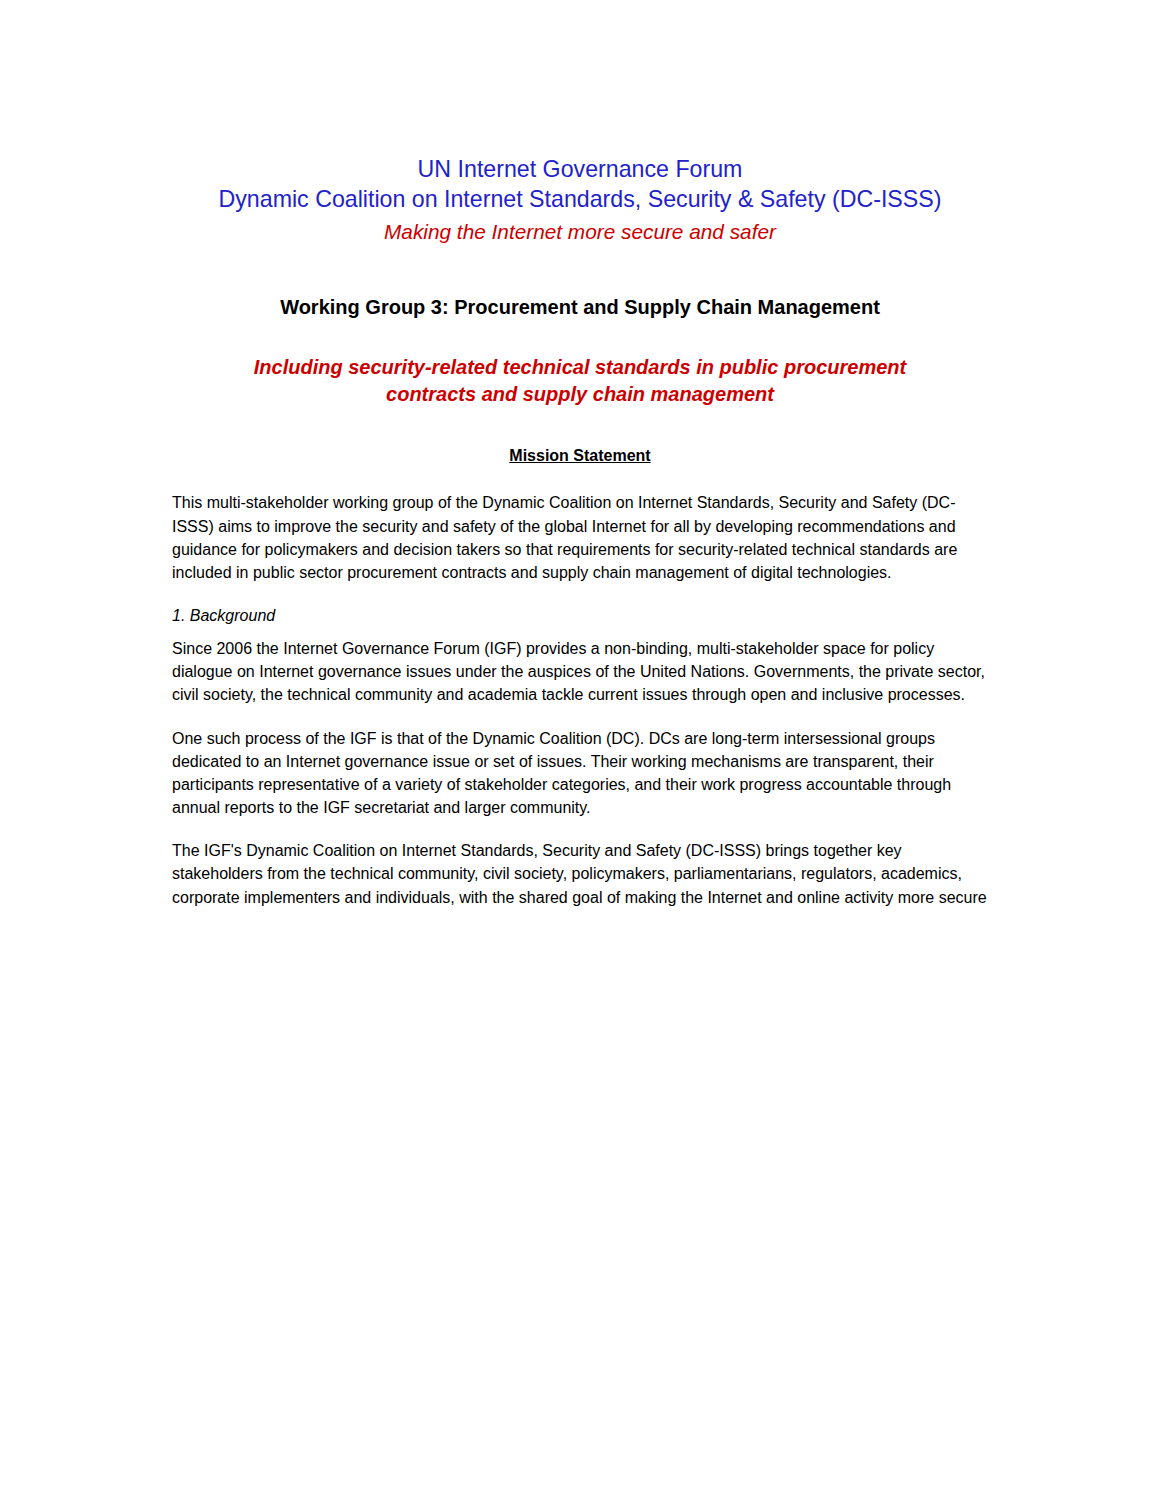UN Internet Governance Forum Dynamic Coalition on Internet Standards, Security & Safety (DC-ISSS)
Making the Internet more secure and safer
Working Group 3: Procurement and Supply Chain Management
Including security-related technical standards in public procurement contracts and supply chain management
Mission Statement
This multi-stakeholder working group of the Dynamic Coalition on Internet Standards, Security and Safety (DC-ISSS) aims to improve the security and safety of the global Internet for all by developing recommendations and guidance for policymakers and decision takers so that requirements for security-related technical standards are included in public sector procurement contracts and supply chain management of digital technologies.
1. Background
Since 2006 the Internet Governance Forum (IGF) provides a non-binding, multi-stakeholder space for policy dialogue on Internet governance issues under the auspices of the United Nations. Governments, the private sector, civil society, the technical community and academia tackle current issues through open and inclusive processes.
One such process of the IGF is that of the Dynamic Coalition (DC). DCs are long-term intersessional groups dedicated to an Internet governance issue or set of issues. Their working mechanisms are transparent, their participants representative of a variety of stakeholder categories, and their work progress accountable through annual reports to the IGF secretariat and larger community.
The IGF's Dynamic Coalition on Internet Standards, Security and Safety (DC-ISSS) brings together key stakeholders from the technical community, civil society, policymakers, parliamentarians, regulators, academics, corporate implementers and individuals, with the shared goal of making the Internet and online activity more secure